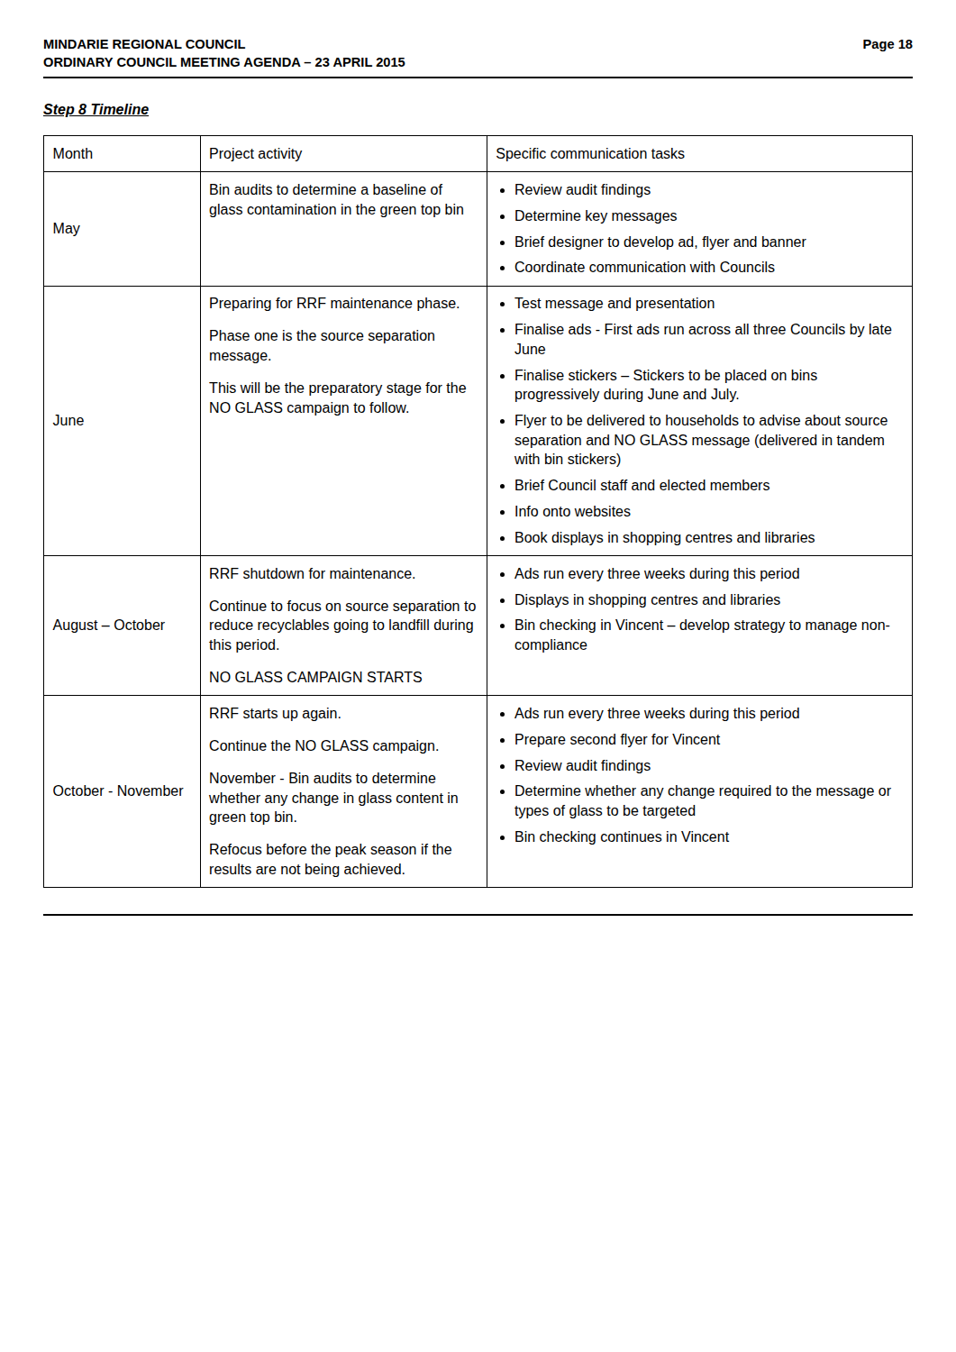MINDARIE REGIONAL COUNCIL
ORDINARY COUNCIL MEETING AGENDA – 23 April 2015
Page 18
Step 8 Timeline
| Month | Project activity | Specific communication tasks |
| --- | --- | --- |
| May | Bin audits to determine a baseline of glass contamination in the green top bin | Review audit findings Determine key messages Brief designer to develop ad, flyer and banner Coordinate communication with Councils |
| June | Preparing for RRF maintenance phase. Phase one is the source separation message. This will be the preparatory stage for the NO GLASS campaign to follow. | Test message and presentation Finalise ads - First ads run across all three Councils by late June Finalise stickers – Stickers to be placed on bins progressively during June and July. Flyer to be delivered to households to advise about source separation and NO GLASS message (delivered in tandem with bin stickers) Brief Council staff and elected members Info onto websites Book displays in shopping centres and libraries |
| August – October | RRF shutdown for maintenance. Continue to focus on source separation to reduce recyclables going to landfill during this period. NO GLASS CAMPAIGN STARTS | Ads run every three weeks during this period Displays in shopping centres and libraries Bin checking in Vincent – develop strategy to manage non-compliance |
| October - November | RRF starts up again. Continue the NO GLASS campaign. November - Bin audits to determine whether any change in glass content in green top bin. Refocus before the peak season if the results are not being achieved. | Ads run every three weeks during this period Prepare second flyer for Vincent Review audit findings Determine whether any change required to the message or types of glass to be targeted Bin checking continues in Vincent |